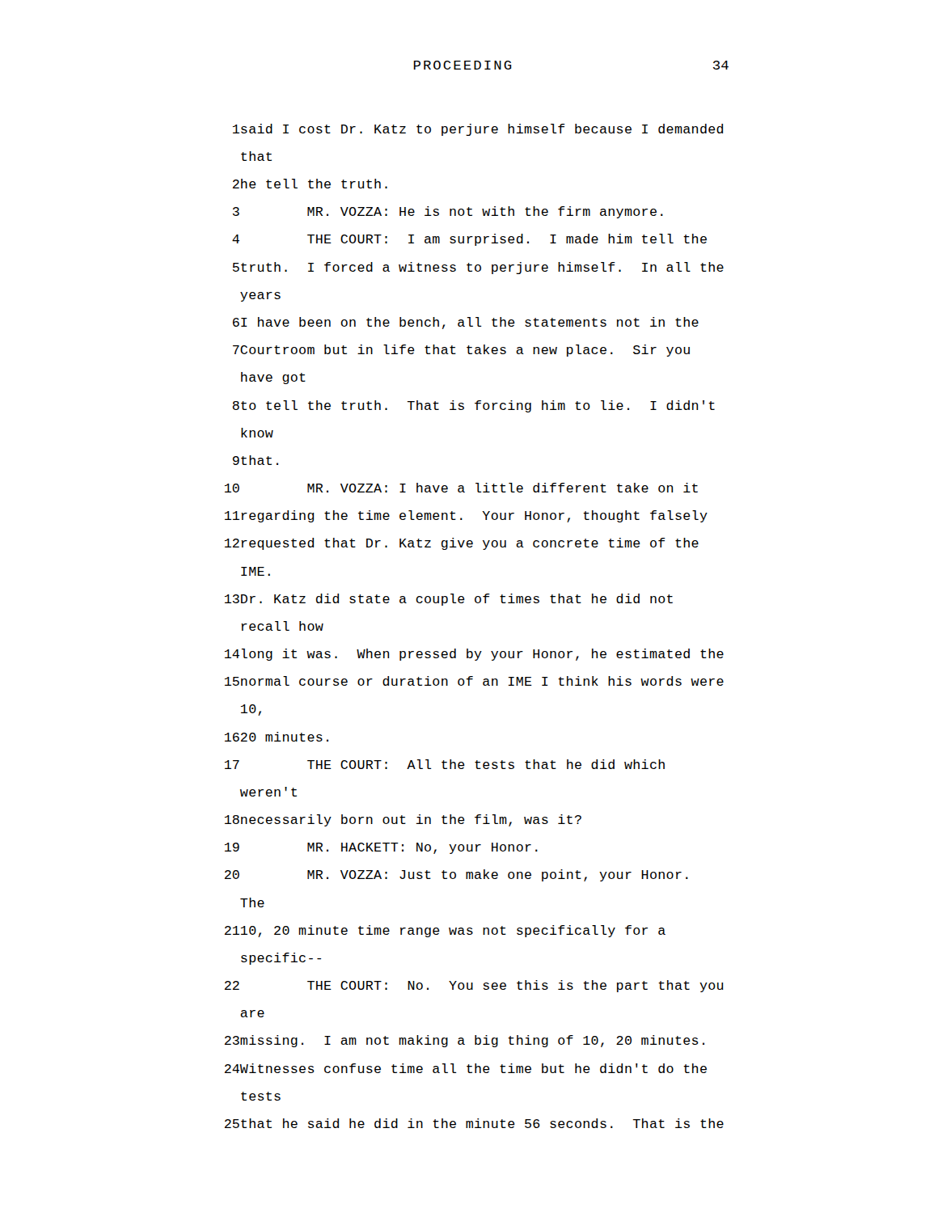PROCEEDING 34
| 1 | said I cost Dr. Katz to perjure himself because I demanded that |
| 2 | he tell the truth. |
| 3 | MR. VOZZA: He is not with the firm anymore. |
| 4 | THE COURT: I am surprised. I made him tell the |
| 5 | truth. I forced a witness to perjure himself. In all the years |
| 6 | I have been on the bench, all the statements not in the |
| 7 | Courtroom but in life that takes a new place. Sir you have got |
| 8 | to tell the truth. That is forcing him to lie. I didn't know |
| 9 | that. |
| 10 | MR. VOZZA: I have a little different take on it |
| 11 | regarding the time element. Your Honor, thought falsely |
| 12 | requested that Dr. Katz give you a concrete time of the IME. |
| 13 | Dr. Katz did state a couple of times that he did not recall how |
| 14 | long it was. When pressed by your Honor, he estimated the |
| 15 | normal course or duration of an IME I think his words were 10, |
| 16 | 20 minutes. |
| 17 | THE COURT: All the tests that he did which weren't |
| 18 | necessarily born out in the film, was it? |
| 19 | MR. HACKETT: No, your Honor. |
| 20 | MR. VOZZA: Just to make one point, your Honor. The |
| 21 | 10, 20 minute time range was not specifically for a specific-- |
| 22 | THE COURT: No. You see this is the part that you are |
| 23 | missing. I am not making a big thing of 10, 20 minutes. |
| 24 | Witnesses confuse time all the time but he didn't do the tests |
| 25 | that he said he did in the minute 56 seconds. That is the |